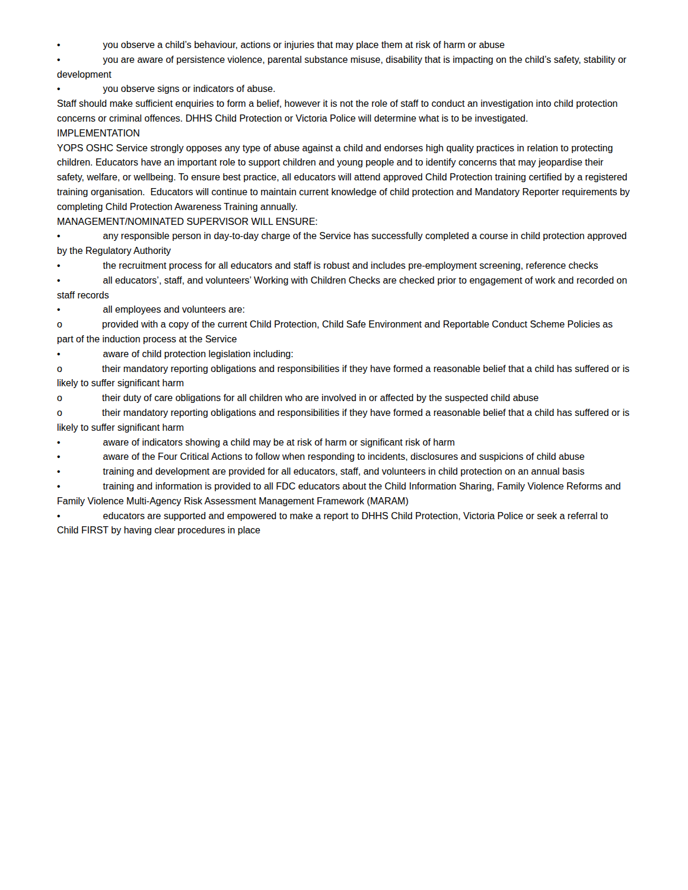• you observe a child’s behaviour, actions or injuries that may place them at risk of harm or abuse
• you are aware of persistence violence, parental substance misuse, disability that is impacting on the child’s safety, stability or development
• you observe signs or indicators of abuse.
Staff should make sufficient enquiries to form a belief, however it is not the role of staff to conduct an investigation into child protection concerns or criminal offences. DHHS Child Protection or Victoria Police will determine what is to be investigated.
IMPLEMENTATION
YOPS OSHC Service strongly opposes any type of abuse against a child and endorses high quality practices in relation to protecting children. Educators have an important role to support children and young people and to identify concerns that may jeopardise their safety, welfare, or wellbeing. To ensure best practice, all educators will attend approved Child Protection training certified by a registered training organisation. Educators will continue to maintain current knowledge of child protection and Mandatory Reporter requirements by completing Child Protection Awareness Training annually.
MANAGEMENT/NOMINATED SUPERVISOR WILL ENSURE:
• any responsible person in day-to-day charge of the Service has successfully completed a course in child protection approved by the Regulatory Authority
• the recruitment process for all educators and staff is robust and includes pre-employment screening, reference checks
• all educators’, staff, and volunteers’ Working with Children Checks are checked prior to engagement of work and recorded on staff records
• all employees and volunteers are:
o provided with a copy of the current Child Protection, Child Safe Environment and Reportable Conduct Scheme Policies as part of the induction process at the Service
• aware of child protection legislation including:
o their mandatory reporting obligations and responsibilities if they have formed a reasonable belief that a child has suffered or is likely to suffer significant harm
o their duty of care obligations for all children who are involved in or affected by the suspected child abuse
o their mandatory reporting obligations and responsibilities if they have formed a reasonable belief that a child has suffered or is likely to suffer significant harm
• aware of indicators showing a child may be at risk of harm or significant risk of harm
• aware of the Four Critical Actions to follow when responding to incidents, disclosures and suspicions of child abuse
• training and development are provided for all educators, staff, and volunteers in child protection on an annual basis
• training and information is provided to all FDC educators about the Child Information Sharing, Family Violence Reforms and Family Violence Multi-Agency Risk Assessment Management Framework (MARAM)
• educators are supported and empowered to make a report to DHHS Child Protection, Victoria Police or seek a referral to Child FIRST by having clear procedures in place